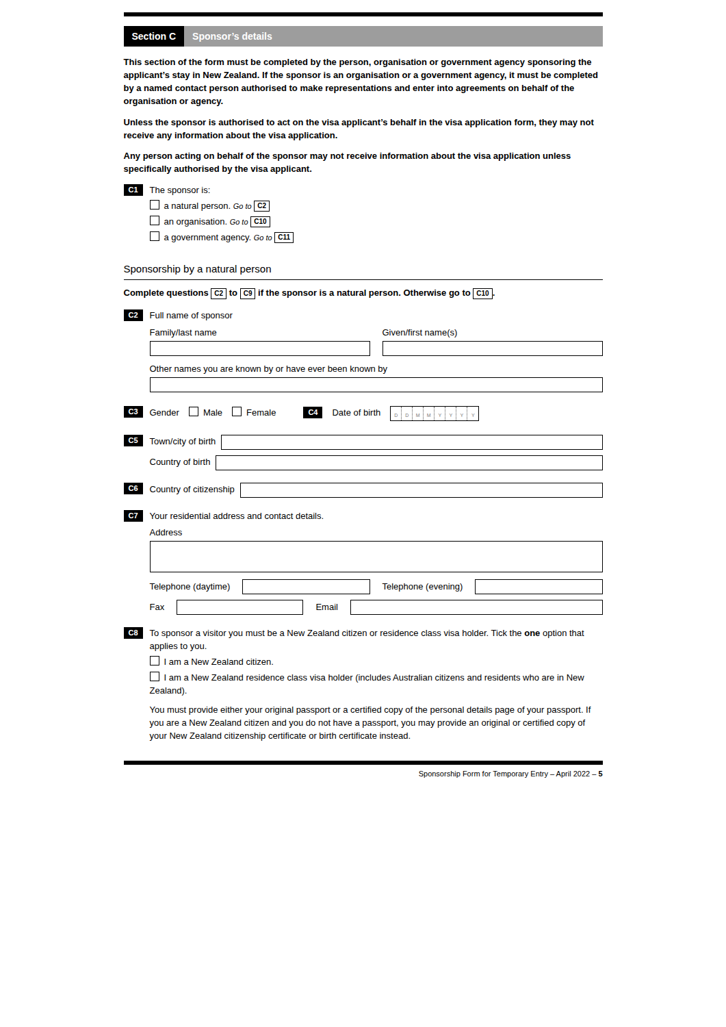Section C
Sponsor’s details
This section of the form must be completed by the person, organisation or government agency sponsoring the applicant’s stay in New Zealand. If the sponsor is an organisation or a government agency, it must be completed by a named contact person authorised to make representations and enter into agreements on behalf of the organisation or agency.
Unless the sponsor is authorised to act on the visa applicant’s behalf in the visa application form, they may not receive any information about the visa application.
Any person acting on behalf of the sponsor may not receive information about the visa application unless specifically authorised by the visa applicant.
C1
The sponsor is:
a natural person. Go to C2
an organisation. Go to C10
a government agency. Go to C11
Sponsorship by a natural person
Complete questions C2 to C9 if the sponsor is a natural person. Otherwise go to C10.
C2
Full name of sponsor
Family/last name
Given/first name(s)
Other names you are known by or have ever been known by
C3
Gender Male Female C4 Date of birth DDMMYYYY
C5
Town/city of birth
Country of birth
C6
Country of citizenship
C7
Your residential address and contact details.
Address
Telephone (daytime) Telephone (evening)
Fax Email
C8
To sponsor a visitor you must be a New Zealand citizen or residence class visa holder. Tick the one option that applies to you.
I am a New Zealand citizen.
I am a New Zealand residence class visa holder (includes Australian citizens and residents who are in New Zealand).
You must provide either your original passport or a certified copy of the personal details page of your passport. If you are a New Zealand citizen and you do not have a passport, you may provide an original or certified copy of your New Zealand citizenship certificate or birth certificate instead.
Sponsorship Form for Temporary Entry – April 2022 – 5